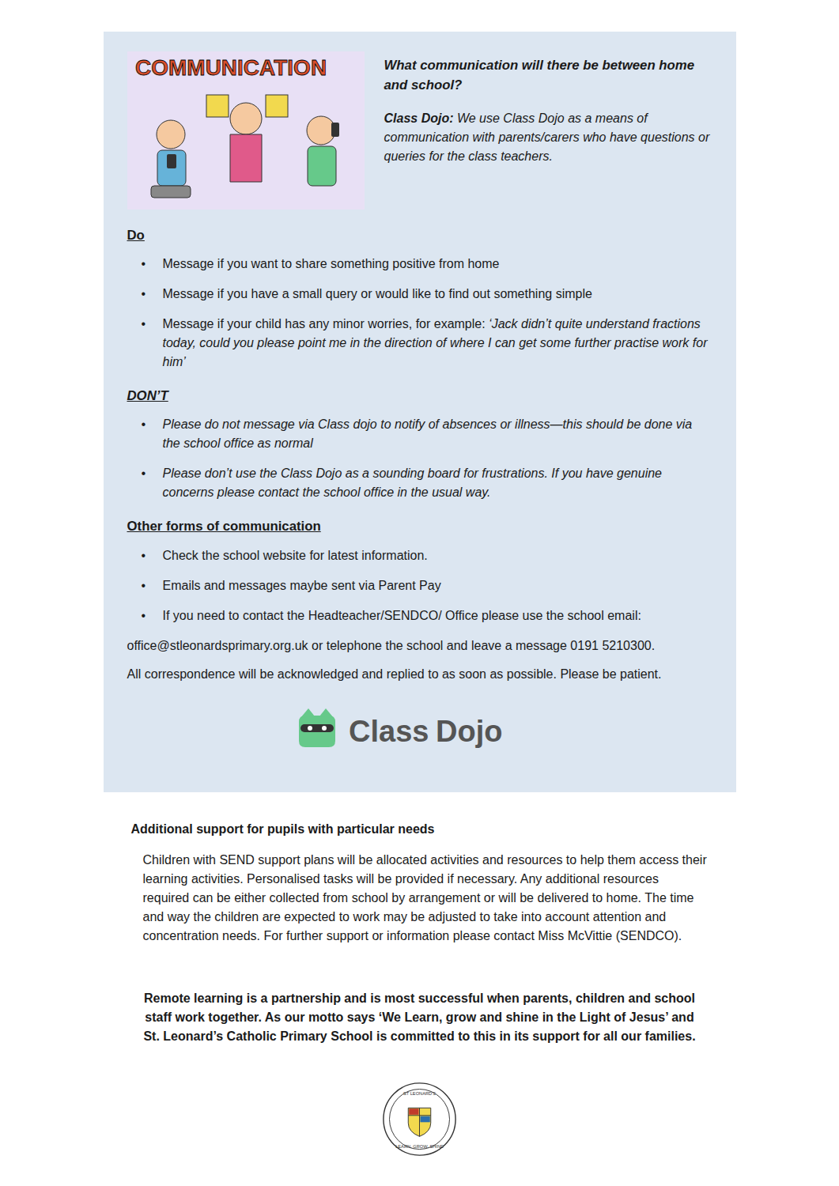What communication will there be between home and school?
Class Dojo: We use Class Dojo as a means of communication with parents/carers who have questions or queries for the class teachers.
Do
Message if you want to share something positive from home
Message if you have a small query or would like to find out something simple
Message if your child has any minor worries, for example: ‘Jack didn’t quite understand fractions today, could you please point me in the direction of where I can get some further practise work for him’
DON’T
Please do not message via Class dojo to notify of absences or illness—this should be done via the school office as normal
Please don’t use the Class Dojo as a sounding board for frustrations. If you have genuine concerns please contact the school office in the usual way.
Other forms of communication
Check the school website for latest information.
Emails and messages maybe sent via Parent Pay
If you need to contact the Headteacher/SENDCO/ Office please use the school email:
office@stleonardsprimary.org.uk or telephone the school and leave a message 0191 5210300.
All correspondence will be acknowledged and replied to as soon as possible. Please be patient.
Additional support for pupils with particular needs
Children with SEND support plans will be allocated activities and resources to help them access their learning activities. Personalised tasks will be provided if necessary. Any additional resources required can be either collected from school by arrangement or will be delivered to home. The time and way the children are expected to work may be adjusted to take into account attention and concentration needs. For further support or information please contact Miss McVittie (SENDCO).
Remote learning is a partnership and is most successful when parents, children and school staff work together. As our motto says ‘We Learn, grow and shine in the Light of Jesus’ and St. Leonard’s Catholic Primary School is committed to this in its support for all our families.